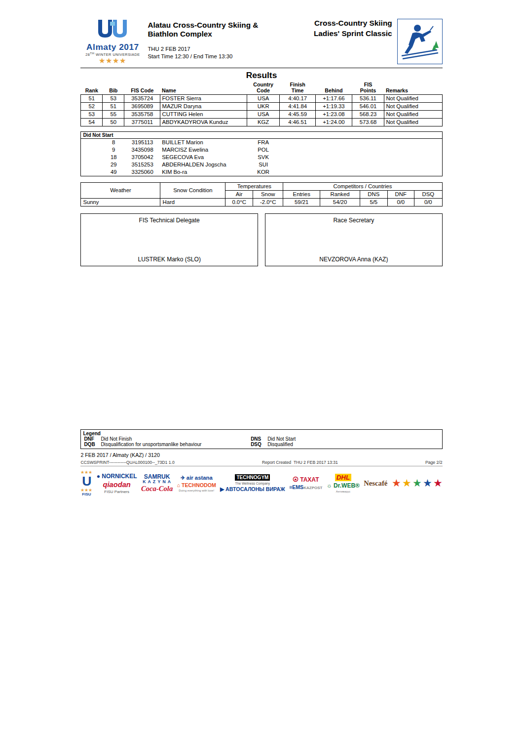Almaty 2017
28TH WINTER UNIVERSIADE
★★★★
Alatau Cross-Country Skiing & Biathlon Complex
THU 2 FEB 2017
Start Time 12:30 / End Time 13:30
Cross-Country Skiing
Ladies' Sprint Classic
Results
| Rank | Bib | FIS Code | Name | Country Code | Finish Time | Behind | FIS Points | Remarks |
| --- | --- | --- | --- | --- | --- | --- | --- | --- |
| 51 | 53 | 3535724 | FOSTER Sierra | USA | 4:40.17 | +1:17.66 | 536.11 | Not Qualified |
| 52 | 51 | 3695089 | MAZUR Daryna | UKR | 4:41.84 | +1:19.33 | 546.01 | Not Qualified |
| 53 | 55 | 3535758 | CUTTING Helen | USA | 4:45.59 | +1:23.08 | 568.23 | Not Qualified |
| 54 | 50 | 3775011 | ABDYKADYROVA Kunduz | KGZ | 4:46.51 | +1:24.00 | 573.68 | Not Qualified |
Did Not Start
| | 8 | 3195113 | BUILLET Marion | FRA | | | | |
| | 9 | 3435098 | MARCISZ Ewelina | POL | | | | |
| | 18 | 3705042 | SEGECOVA Eva | SVK | | | | |
| | 29 | 3515253 | ABDERHALDEN Jogscha | SUI | | | | |
| | 49 | 3325060 | KIM Bo-ra | KOR | | | | |
| Weather | Snow Condition | Temperatures | Competitors / Countries |
| --- | --- | --- | --- |
| Air | Snow | Entries | Ranked | DNS | DNF | DSQ |
| Sunny | Hard | 0.0°C | -2.0°C | 59/21 | 54/20 | 5/5 | 0/0 | 0/0 |
FIS Technical Delegate
LUSTREK Marko (SLO)
Race Secretary
NEVZOROVA Anna (KAZ)
Legend
| DNF | Did Not Finish | DNS | Did Not Start |
| DQB | Disqualification for unsportsmanlike behaviour | DSQ | Disqualified |
2 FEB 2017 / Almaty (KAZ) / 3120
CCSWSPRINT------------QUAL000100--_73D1 1.0
Report Created THU 2 FEB 2017 13:31
Page 2/2
★★★
U
★★★
FISU
● NORNICKEL
qiaodan
FISU Partners
SAMRUK
K A Z Y N A
Coca-Cola
✈ air astana
⌂ TECHNODOM
Doing everything with love!
TECHNOGYM
The Wellness Company
▶ АВТОСАЛОНЫ ВИРАЖ
⦿ TAXAT
≡EMSKAZPOST
DHL
☼ Dr.WEB®
Антивирус
Nescafé
★ ★ ★ ★ ★